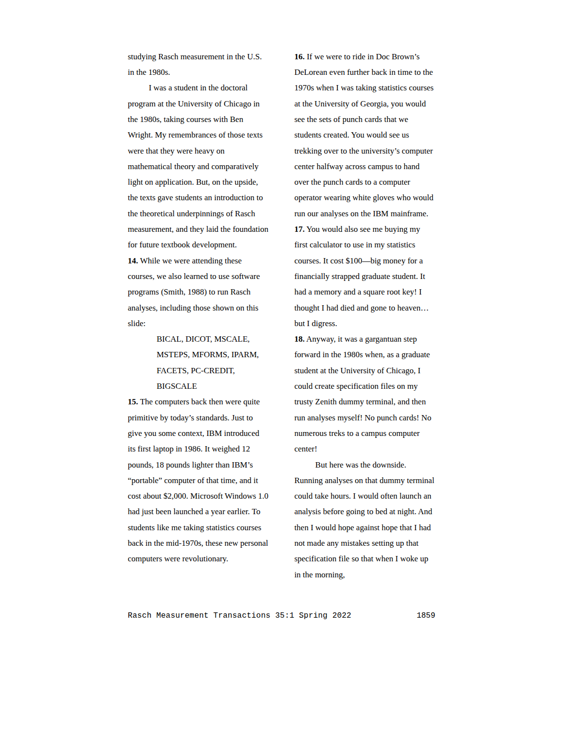studying Rasch measurement in the U.S. in the 1980s.
I was a student in the doctoral program at the University of Chicago in the 1980s, taking courses with Ben Wright. My remembrances of those texts were that they were heavy on mathematical theory and comparatively light on application. But, on the upside, the texts gave students an introduction to the theoretical underpinnings of Rasch measurement, and they laid the foundation for future textbook development.
14. While we were attending these courses, we also learned to use software programs (Smith, 1988) to run Rasch analyses, including those shown on this slide:
BICAL, DICOT, MSCALE,
MSTEPS, MFORMS, IPARM,
FACETS, PC-CREDIT, BIGSCALE
15. The computers back then were quite primitive by today’s standards. Just to give you some context, IBM introduced its first laptop in 1986. It weighed 12 pounds, 18 pounds lighter than IBM’s “portable” computer of that time, and it cost about $2,000. Microsoft Windows 1.0 had just been launched a year earlier. To students like me taking statistics courses back in the mid-1970s, these new personal computers were revolutionary.
16. If we were to ride in Doc Brown’s DeLorean even further back in time to the 1970s when I was taking statistics courses at the University of Georgia, you would see the sets of punch cards that we students created. You would see us trekking over to the university’s computer center halfway across campus to hand over the punch cards to a computer operator wearing white gloves who would run our analyses on the IBM mainframe.
17. You would also see me buying my first calculator to use in my statistics courses. It cost $100—big money for a financially strapped graduate student. It had a memory and a square root key! I thought I had died and gone to heaven… but I digress.
18. Anyway, it was a gargantuan step forward in the 1980s when, as a graduate student at the University of Chicago, I could create specification files on my trusty Zenith dummy terminal, and then run analyses myself! No punch cards! No numerous treks to a campus computer center!
But here was the downside. Running analyses on that dummy terminal could take hours. I would often launch an analysis before going to bed at night. And then I would hope against hope that I had not made any mistakes setting up that specification file so that when I woke up in the morning,
Rasch Measurement Transactions 35:1 Spring 2022
1859